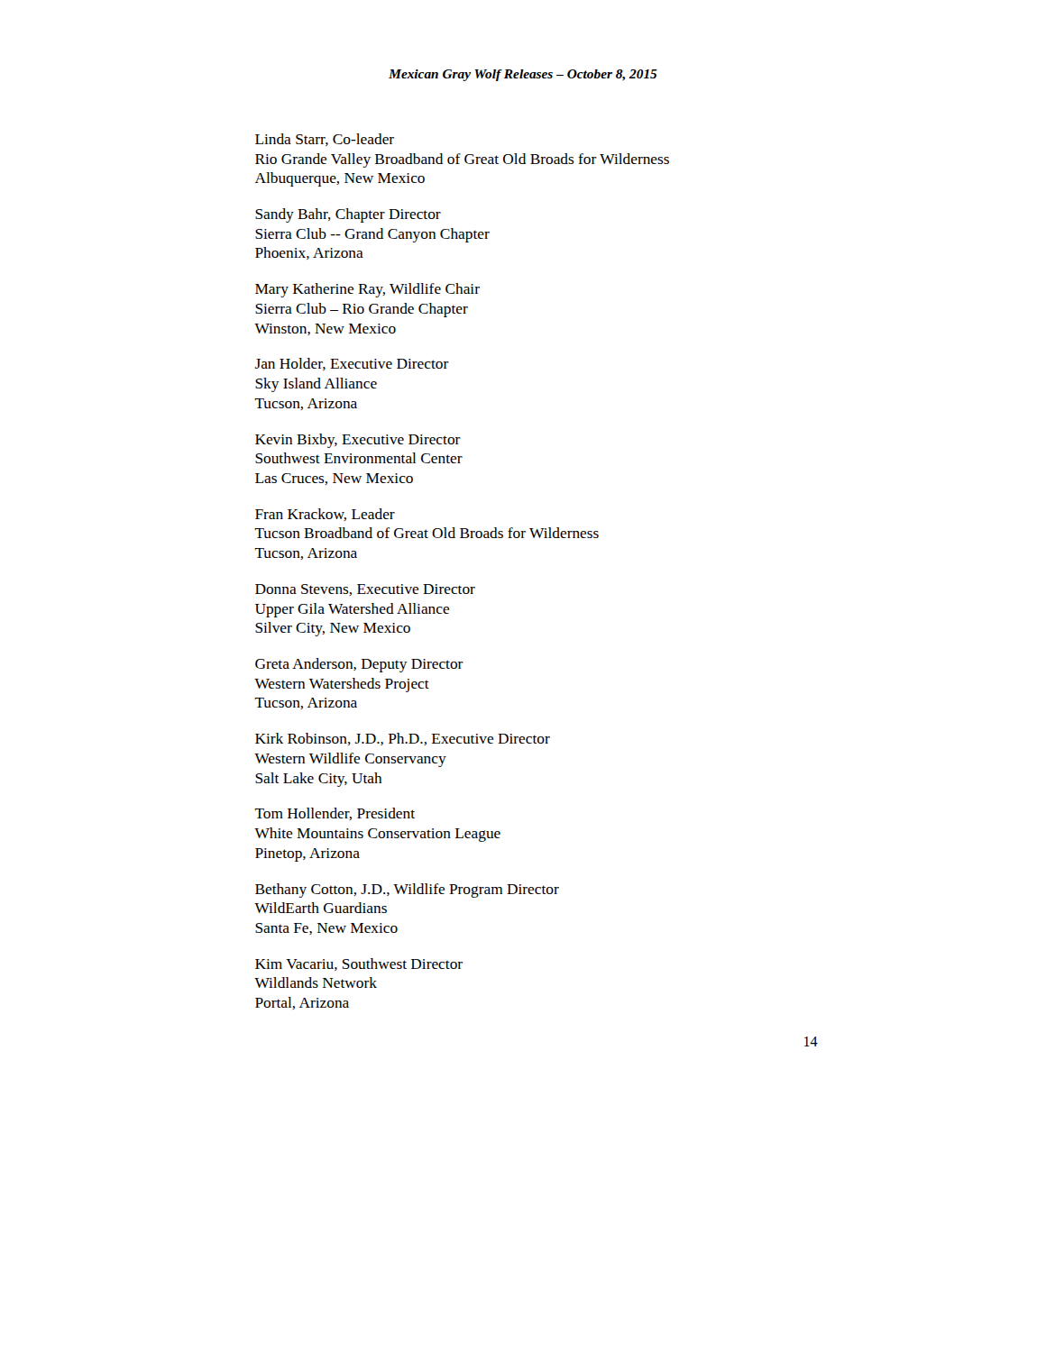Mexican Gray Wolf Releases – October 8, 2015
Linda Starr, Co-leader
Rio Grande Valley Broadband of Great Old Broads for Wilderness
Albuquerque, New Mexico
Sandy Bahr, Chapter Director
Sierra Club -- Grand Canyon Chapter
Phoenix, Arizona
Mary Katherine Ray, Wildlife Chair
Sierra Club – Rio Grande Chapter
Winston, New Mexico
Jan Holder, Executive Director
Sky Island Alliance
Tucson, Arizona
Kevin Bixby, Executive Director
Southwest Environmental Center
Las Cruces, New Mexico
Fran Krackow, Leader
Tucson Broadband of Great Old Broads for Wilderness
Tucson, Arizona
Donna Stevens, Executive Director
Upper Gila Watershed Alliance
Silver City, New Mexico
Greta Anderson, Deputy Director
Western Watersheds Project
Tucson, Arizona
Kirk Robinson, J.D., Ph.D., Executive Director
Western Wildlife Conservancy
Salt Lake City, Utah
Tom Hollender, President
White Mountains Conservation League
Pinetop, Arizona
Bethany Cotton, J.D., Wildlife Program Director
WildEarth Guardians
Santa Fe, New Mexico
Kim Vacariu, Southwest Director
Wildlands Network
Portal, Arizona
14